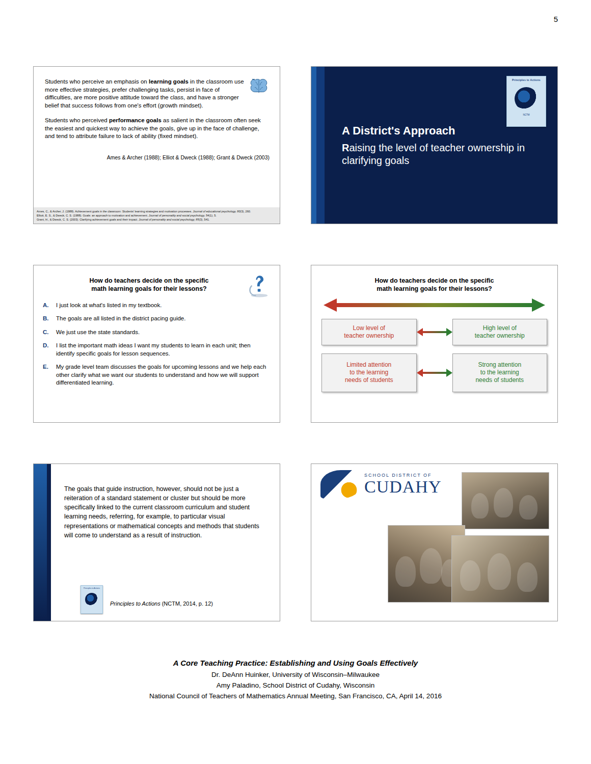5
Students who perceive an emphasis on learning goals in the classroom use more effective strategies, prefer challenging tasks, persist in face of difficulties, are more positive attitude toward the class, and have a stronger belief that success follows from one's effort (growth mindset).
Students who perceived performance goals as salient in the classroom often seek the easiest and quickest way to achieve the goals, give up in the face of challenge, and tend to attribute failure to lack of ability (fixed mindset).
Ames & Archer (1988); Elliot & Dweck (1988); Grant & Dweck (2003)
Ames, C., & Archer, J. (1988). Achievement goals in the classroom: Students' learning strategies and motivation processes. Journal of educational psychology, 80(3), 260.
Elliott, E. S., & Dweck, C. S. (1988). Goals: an approach to motivation and achievement. Journal of personality and social psychology, 54(1), 5.
Grant, H., & Dweck, C. S. (2003). Clarifying achievement goals and their impact. Journal of personality and social psychology, 85(3), 541.
Principles to Actions
NCTM
A District's Approach
Raising the level of teacher ownership in clarifying goals
How do teachers decide on the specific
math learning goals for their lessons?
A. I just look at what's listed in my textbook.
B. The goals are all listed in the district pacing guide.
C. We just use the state standards.
D. I list the important math ideas I want my students to learn in each unit; then identify specific goals for lesson sequences.
E. My grade level team discusses the goals for upcoming lessons and we help each other clarify what we want our students to understand and how we will support differentiated learning.
How do teachers decide on the specific
math learning goals for their lessons?
Low level of
teacher ownership
High level of
teacher ownership
Limited attention
to the learning
needs of students
Strong attention
to the learning
needs of students
The goals that guide instruction, however, should not be just a reiteration of a standard statement or cluster but should be more specifically linked to the current classroom curriculum and student learning needs, referring, for example, to particular visual representations or mathematical concepts and methods that students will come to understand as a result of instruction.
Principles to Actions
Principles to Actions (NCTM, 2014, p. 12)
SCHOOL DISTRICT OF
CUDAHY
A Core Teaching Practice: Establishing and Using Goals Effectively
Dr. DeAnn Huinker, University of Wisconsin–Milwaukee
Amy Paladino, School District of Cudahy, Wisconsin
National Council of Teachers of Mathematics Annual Meeting, San Francisco, CA, April 14, 2016